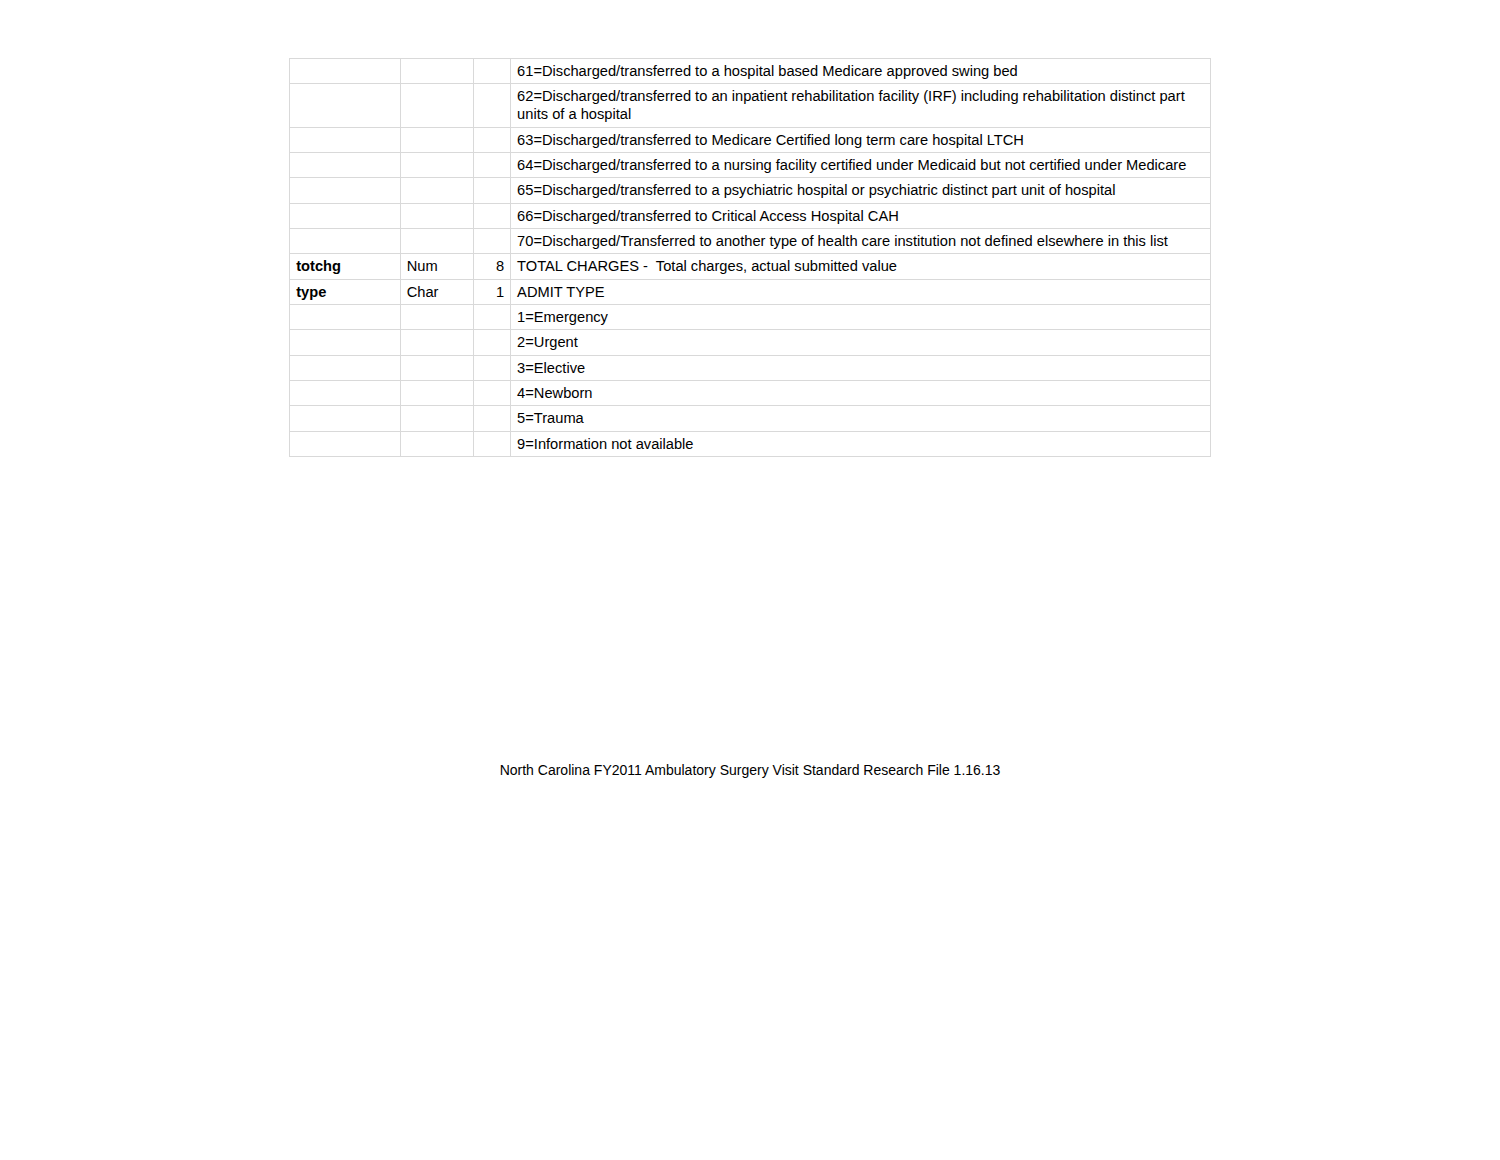| | | | 61=Discharged/transferred to a hospital based Medicare approved swing bed |
| | | | 62=Discharged/transferred to an inpatient rehabilitation facility (IRF) including rehabilitation distinct part units of a hospital |
| | | | 63=Discharged/transferred to Medicare Certified long term care hospital LTCH |
| | | | 64=Discharged/transferred to a nursing facility certified under Medicaid but not certified under Medicare |
| | | | 65=Discharged/transferred to a psychiatric hospital or psychiatric distinct part unit of hospital |
| | | | 66=Discharged/transferred to Critical Access Hospital CAH |
| | | | 70=Discharged/Transferred to another type of health care institution not defined elsewhere in this list |
| totchg | Num | 8 | TOTAL CHARGES - Total charges, actual submitted value |
| type | Char | 1 | ADMIT TYPE |
| | | | 1=Emergency |
| | | | 2=Urgent |
| | | | 3=Elective |
| | | | 4=Newborn |
| | | | 5=Trauma |
| | | | 9=Information not available |
North Carolina FY2011 Ambulatory Surgery Visit Standard Research File 1.16.13